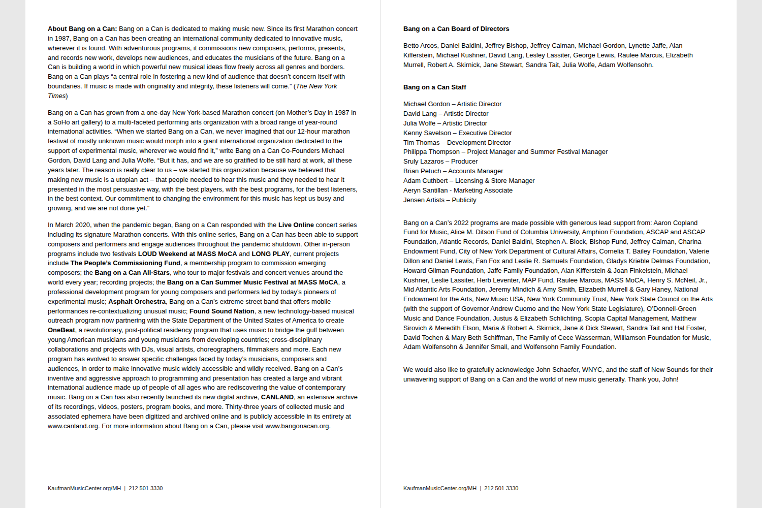About Bang on a Can: Bang on a Can is dedicated to making music new. Since its first Marathon concert in 1987, Bang on a Can has been creating an international community dedicated to innovative music, wherever it is found. With adventurous programs, it commissions new composers, performs, presents, and records new work, develops new audiences, and educates the musicians of the future. Bang on a Can is building a world in which powerful new musical ideas flow freely across all genres and borders. Bang on a Can plays “a central role in fostering a new kind of audience that doesn’t concern itself with boundaries. If music is made with originality and integrity, these listeners will come.” (The New York Times)
Bang on a Can has grown from a one-day New York-based Marathon concert (on Mother’s Day in 1987 in a SoHo art gallery) to a multi-faceted performing arts organization with a broad range of year-round international activities. “When we started Bang on a Can, we never imagined that our 12-hour marathon festival of mostly unknown music would morph into a giant international organization dedicated to the support of experimental music, wherever we would find it,” write Bang on a Can Co-Founders Michael Gordon, David Lang and Julia Wolfe. “But it has, and we are so gratified to be still hard at work, all these years later. The reason is really clear to us – we started this organization because we believed that making new music is a utopian act – that people needed to hear this music and they needed to hear it presented in the most persuasive way, with the best players, with the best programs, for the best listeners, in the best context. Our commitment to changing the environment for this music has kept us busy and growing, and we are not done yet.”
In March 2020, when the pandemic began, Bang on a Can responded with the Live Online concert series including its signature Marathon concerts. With this online series, Bang on a Can has been able to support composers and performers and engage audiences throughout the pandemic shutdown. Other in-person programs include two festivals LOUD Weekend at MASS MoCA and LONG PLAY, current projects include The People’s Commissioning Fund, a membership program to commission emerging composers; the Bang on a Can All-Stars, who tour to major festivals and concert venues around the world every year; recording projects; the Bang on a Can Summer Music Festival at MASS MoCA, a professional development program for young composers and performers led by today’s pioneers of experimental music; Asphalt Orchestra, Bang on a Can’s extreme street band that offers mobile performances re-contextualizing unusual music; Found Sound Nation, a new technology-based musical outreach program now partnering with the State Department of the United States of America to create OneBeat, a revolutionary, post-political residency program that uses music to bridge the gulf between young American musicians and young musicians from developing countries; cross-disciplinary collaborations and projects with DJs, visual artists, choreographers, filmmakers and more. Each new program has evolved to answer specific challenges faced by today’s musicians, composers and audiences, in order to make innovative music widely accessible and wildly received. Bang on a Can’s inventive and aggressive approach to programming and presentation has created a large and vibrant international audience made up of people of all ages who are rediscovering the value of contemporary music. Bang on a Can has also recently launched its new digital archive, CANLAND, an extensive archive of its recordings, videos, posters, program books, and more. Thirty-three years of collected music and associated ephemera have been digitized and archived online and is publicly accessible in its entirety at www.canland.org. For more information about Bang on a Can, please visit www.bangonacan.org.
KaufmanMusicCenter.org/MH|212 501 3330
Bang on a Can Board of Directors
Betto Arcos, Daniel Baldini, Jeffrey Bishop, Jeffrey Calman, Michael Gordon, Lynette Jaffe, Alan Kifferstein, Michael Kushner, David Lang, Lesley Lassiter, George Lewis, Raulee Marcus, Elizabeth Murrell, Robert A. Skirnick, Jane Stewart, Sandra Tait, Julia Wolfe, Adam Wolfensohn.
Bang on a Can Staff
Michael Gordon – Artistic Director
David Lang – Artistic Director
Julia Wolfe – Artistic Director
Kenny Savelson – Executive Director
Tim Thomas – Development Director
Philippa Thompson – Project Manager and Summer Festival Manager
Sruly Lazaros – Producer
Brian Petuch – Accounts Manager
Adam Cuthbert – Licensing & Store Manager
Aeryn Santillan - Marketing Associate
Jensen Artists – Publicity
Bang on a Can’s 2022 programs are made possible with generous lead support from: Aaron Copland Fund for Music, Alice M. Ditson Fund of Columbia University, Amphion Foundation, ASCAP and ASCAP Foundation, Atlantic Records, Daniel Baldini, Stephen A. Block, Bishop Fund, Jeffrey Calman, Charina Endowment Fund, City of New York Department of Cultural Affairs, Cornelia T. Bailey Foundation, Valerie Dillon and Daniel Lewis, Fan Fox and Leslie R. Samuels Foundation, Gladys Krieble Delmas Foundation, Howard Gilman Foundation, Jaffe Family Foundation, Alan Kifferstein & Joan Finkelstein, Michael Kushner, Leslie Lassiter, Herb Leventer, MAP Fund, Raulee Marcus, MASS MoCA, Henry S. McNeil, Jr., Mid Atlantic Arts Foundation, Jeremy Mindich & Amy Smith, Elizabeth Murrell & Gary Haney, National Endowment for the Arts, New Music USA, New York Community Trust, New York State Council on the Arts (with the support of Governor Andrew Cuomo and the New York State Legislature), O’Donnell-Green Music and Dance Foundation, Justus & Elizabeth Schlichting, Scopia Capital Management, Matthew Sirovich & Meredith Elson, Maria & Robert A. Skirnick, Jane & Dick Stewart, Sandra Tait and Hal Foster, David Tochen & Mary Beth Schiffman, The Family of Cece Wasserman, Williamson Foundation for Music, Adam Wolfensohn & Jennifer Small, and Wolfensohn Family Foundation.
We would also like to gratefully acknowledge John Schaefer, WNYC, and the staff of New Sounds for their unwavering support of Bang on a Can and the world of new music generally. Thank you, John!
KaufmanMusicCenter.org/MH|212 501 3330